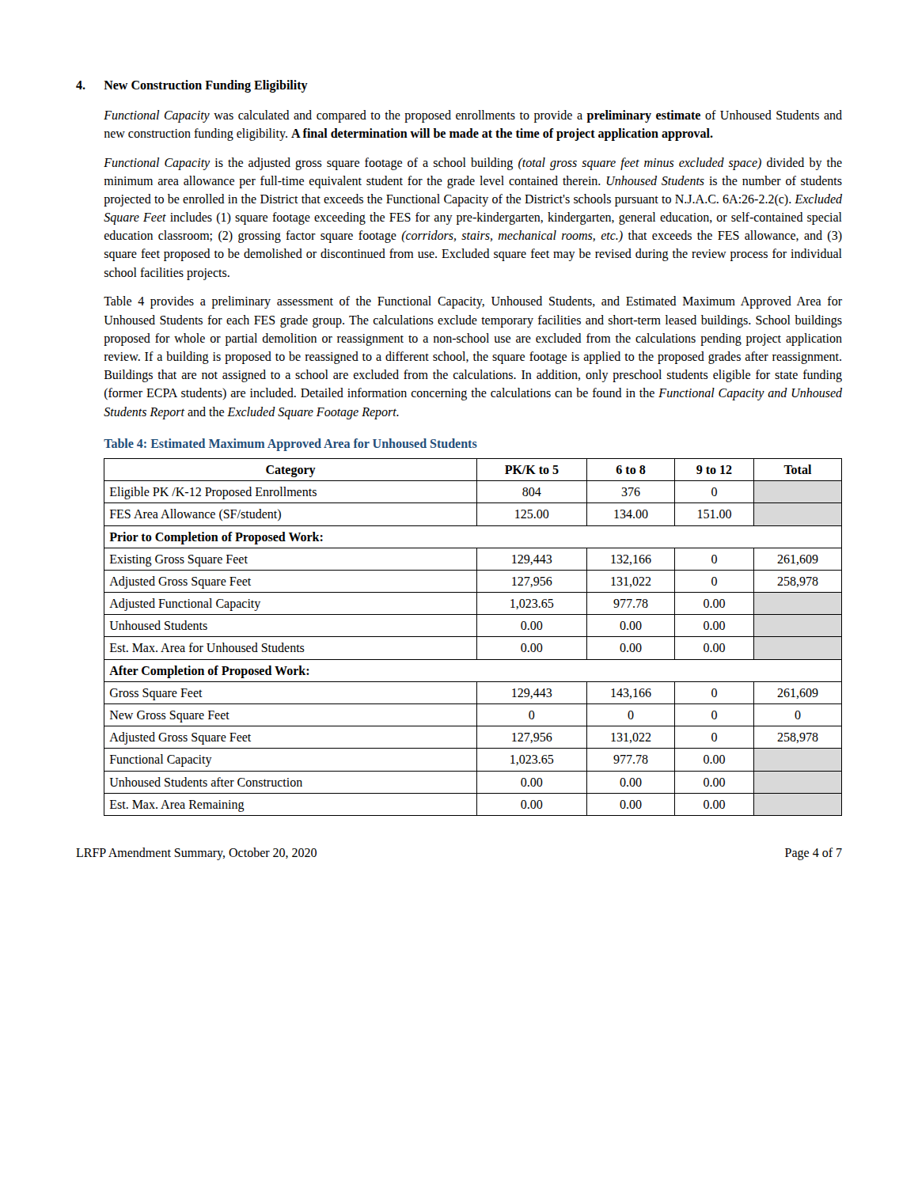4.
New Construction Funding Eligibility
Functional Capacity was calculated and compared to the proposed enrollments to provide a preliminary estimate of Unhoused Students and new construction funding eligibility. A final determination will be made at the time of project application approval.
Functional Capacity is the adjusted gross square footage of a school building (total gross square feet minus excluded space) divided by the minimum area allowance per full-time equivalent student for the grade level contained therein. Unhoused Students is the number of students projected to be enrolled in the District that exceeds the Functional Capacity of the District's schools pursuant to N.J.A.C. 6A:26-2.2(c). Excluded Square Feet includes (1) square footage exceeding the FES for any pre-kindergarten, kindergarten, general education, or self-contained special education classroom; (2) grossing factor square footage (corridors, stairs, mechanical rooms, etc.) that exceeds the FES allowance, and (3) square feet proposed to be demolished or discontinued from use. Excluded square feet may be revised during the review process for individual school facilities projects.
Table 4 provides a preliminary assessment of the Functional Capacity, Unhoused Students, and Estimated Maximum Approved Area for Unhoused Students for each FES grade group. The calculations exclude temporary facilities and short-term leased buildings. School buildings proposed for whole or partial demolition or reassignment to a non-school use are excluded from the calculations pending project application review. If a building is proposed to be reassigned to a different school, the square footage is applied to the proposed grades after reassignment. Buildings that are not assigned to a school are excluded from the calculations. In addition, only preschool students eligible for state funding (former ECPA students) are included. Detailed information concerning the calculations can be found in the Functional Capacity and Unhoused Students Report and the Excluded Square Footage Report.
Table 4: Estimated Maximum Approved Area for Unhoused Students
| Category | PK/K to 5 | 6 to 8 | 9 to 12 | Total |
| --- | --- | --- | --- | --- |
| Eligible PK /K-12 Proposed Enrollments | 804 | 376 | 0 | |
| FES Area Allowance (SF/student) | 125.00 | 134.00 | 151.00 | |
| Prior to Completion of Proposed Work: |
| Existing Gross Square Feet | 129,443 | 132,166 | 0 | 261,609 |
| Adjusted Gross Square Feet | 127,956 | 131,022 | 0 | 258,978 |
| Adjusted Functional Capacity | 1,023.65 | 977.78 | 0.00 | |
| Unhoused Students | 0.00 | 0.00 | 0.00 | |
| Est. Max. Area for Unhoused Students | 0.00 | 0.00 | 0.00 | |
| After Completion of Proposed Work: |
| Gross Square Feet | 129,443 | 143,166 | 0 | 261,609 |
| New Gross Square Feet | 0 | 0 | 0 | 0 |
| Adjusted Gross Square Feet | 127,956 | 131,022 | 0 | 258,978 |
| Functional Capacity | 1,023.65 | 977.78 | 0.00 | |
| Unhoused Students after Construction | 0.00 | 0.00 | 0.00 | |
| Est. Max. Area Remaining | 0.00 | 0.00 | 0.00 | |
LRFP Amendment Summary, October 20, 2020 Page 4 of 7